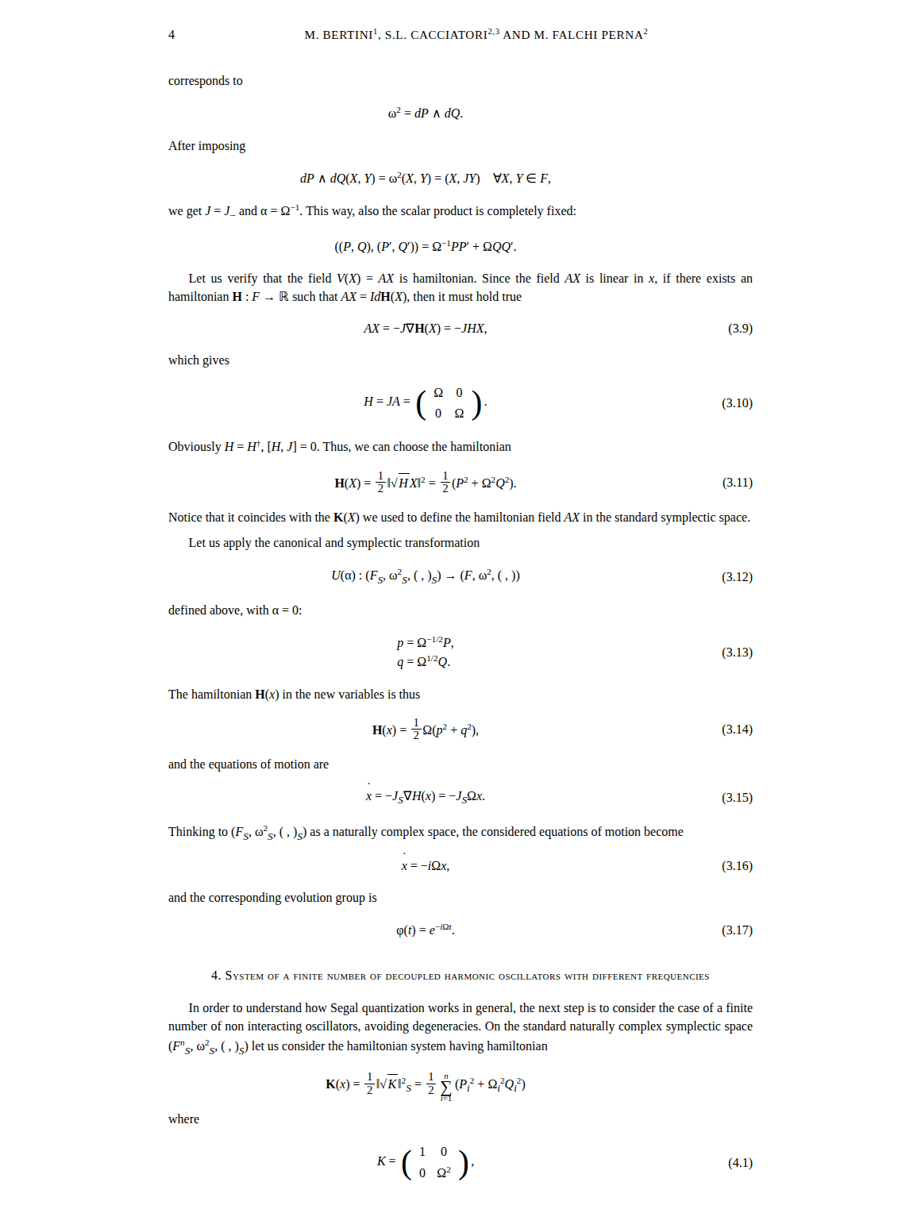4 M. BERTINI1, S.L. CACCIATORI2,3 AND M. FALCHI PERNA2
corresponds to
ω2 = dP ∧ dQ.
After imposing
dP ∧ dQ(X, Y) = ω2(X, Y) = (X, JY) ∀X, Y ∈ F,
we get J = J− and α = Ω−1. This way, also the scalar product is completely fixed:
((P, Q), (P′, Q′)) = Ω−1PP′ + ΩQQ′.
Let us verify that the field V(X) = AX is hamiltonian. Since the field AX is linear in x, if there exists an hamiltonian H : F → ℝ such that AX = IdH(X), then it must hold true
AX = −J∇H(X) = −JHX,
(3.9)
which gives
H = JA = (
| Ω | 0 |
| 0 | Ω |
) .
(3.10)
Obviously H = H†, [H, J] = 0. Thus, we can choose the hamiltonian
H(X) = 12‖√H X‖2 = 12(P2 + Ω2Q2).
(3.11)
Notice that it coincides with the K(X) we used to define the hamiltonian field AX in the standard symplectic space.
Let us apply the canonical and symplectic transformation
U(α) : (FS, ω2S, ( , )S) → (F, ω2, ( , ))
(3.12)
defined above, with α = 0:
p = Ω−1/2P, q = Ω1/2Q.
(3.13)
The hamiltonian H(x) in the new variables is thus
H(x) = 12 Ω(p2 + q2),
(3.14)
and the equations of motion are
x = −JS∇H(x) = −JSΩx.
(3.15)
Thinking to (FS, ω2S, ( , )S) as a naturally complex space, the considered equations of motion become
x = −iΩx,
(3.16)
and the corresponding evolution group is
φ(t) = e−iΩt.
(3.17)
4. System of a finite number of decoupled harmonic oscillators with different frequencies
In order to understand how Segal quantization works in general, the next step is to consider the case of a finite number of non interacting oscillators, avoiding degeneracies. On the standard naturally complex symplectic space (FnS, ω2S, ( , )S) let us consider the hamiltonian system having hamiltonian
K(x) = 12‖√K‖2S = 12∑ni=1(Pi2 + Ωi2Qi2)
where
K = (
| 1 | 0 |
| 0 | Ω 2 |
) ,
(4.1)